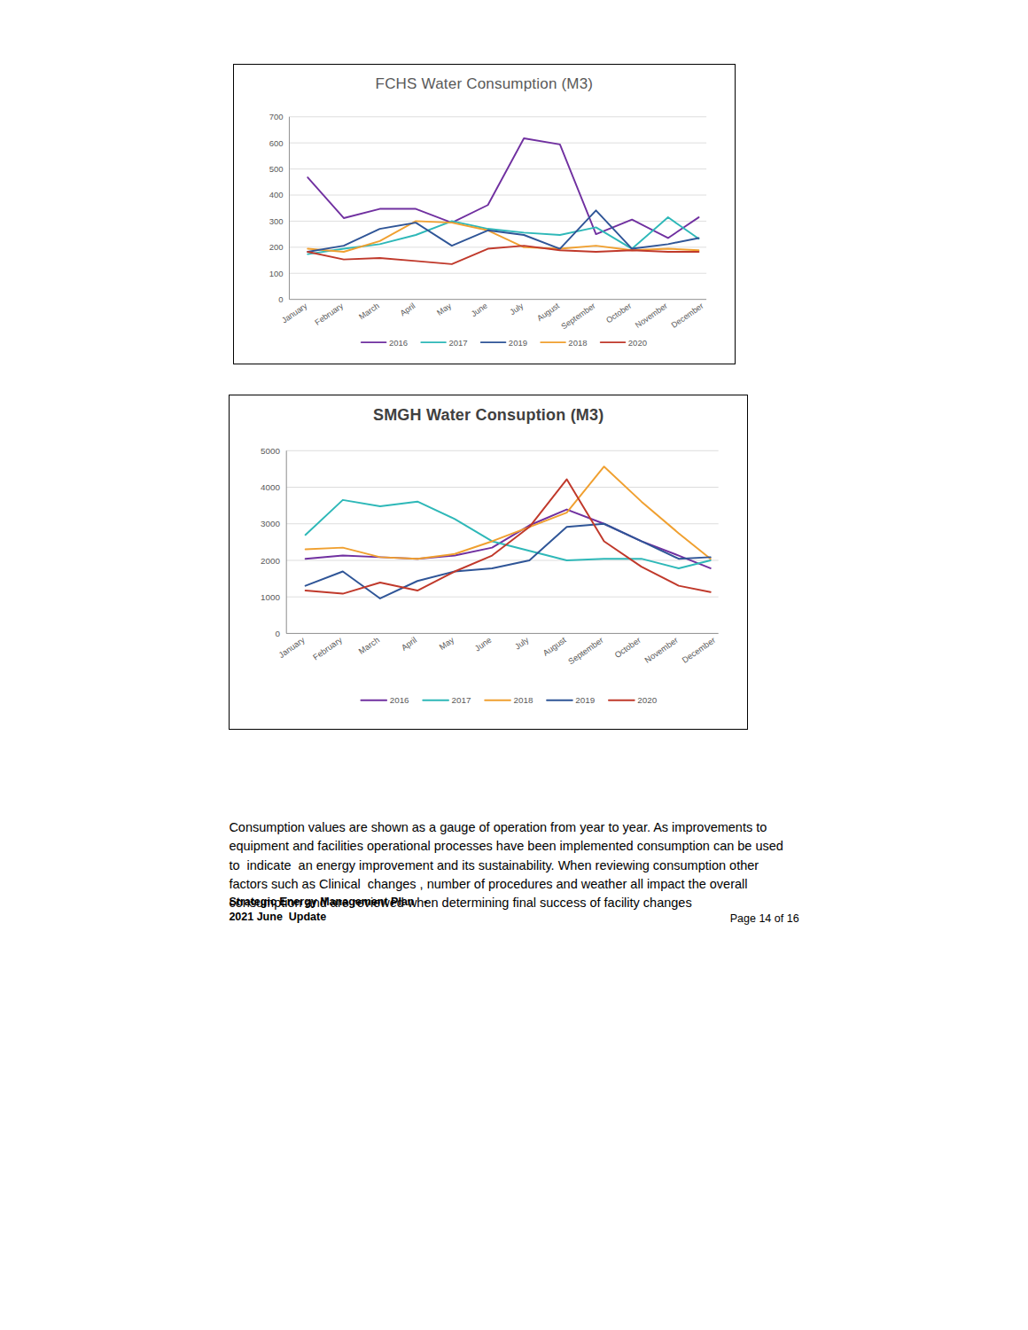FCHS Water Consumption (M3)
700 600 500 400 300 200 100 0 January February March April May June July August September October November December 2016 2017 2019 2018 2020
SMGH Water Consuption (M3)
5000 4000 3000 2000 1000 0 January February March April May June July August September October November December 2016 2017 2018 2019 2020
Consumption values are shown as a gauge of operation from year to year. As improvements to equipment and facilities operational processes have been implemented consumption can be used to indicate an energy improvement and its sustainability. When reviewing consumption other factors such as Clinical changes , number of procedures and weather all impact the overall consumption and are reviewed when determining final success of facility changes
Strategic Energy Management Plan -
2021 June Update
Page 14 of 16